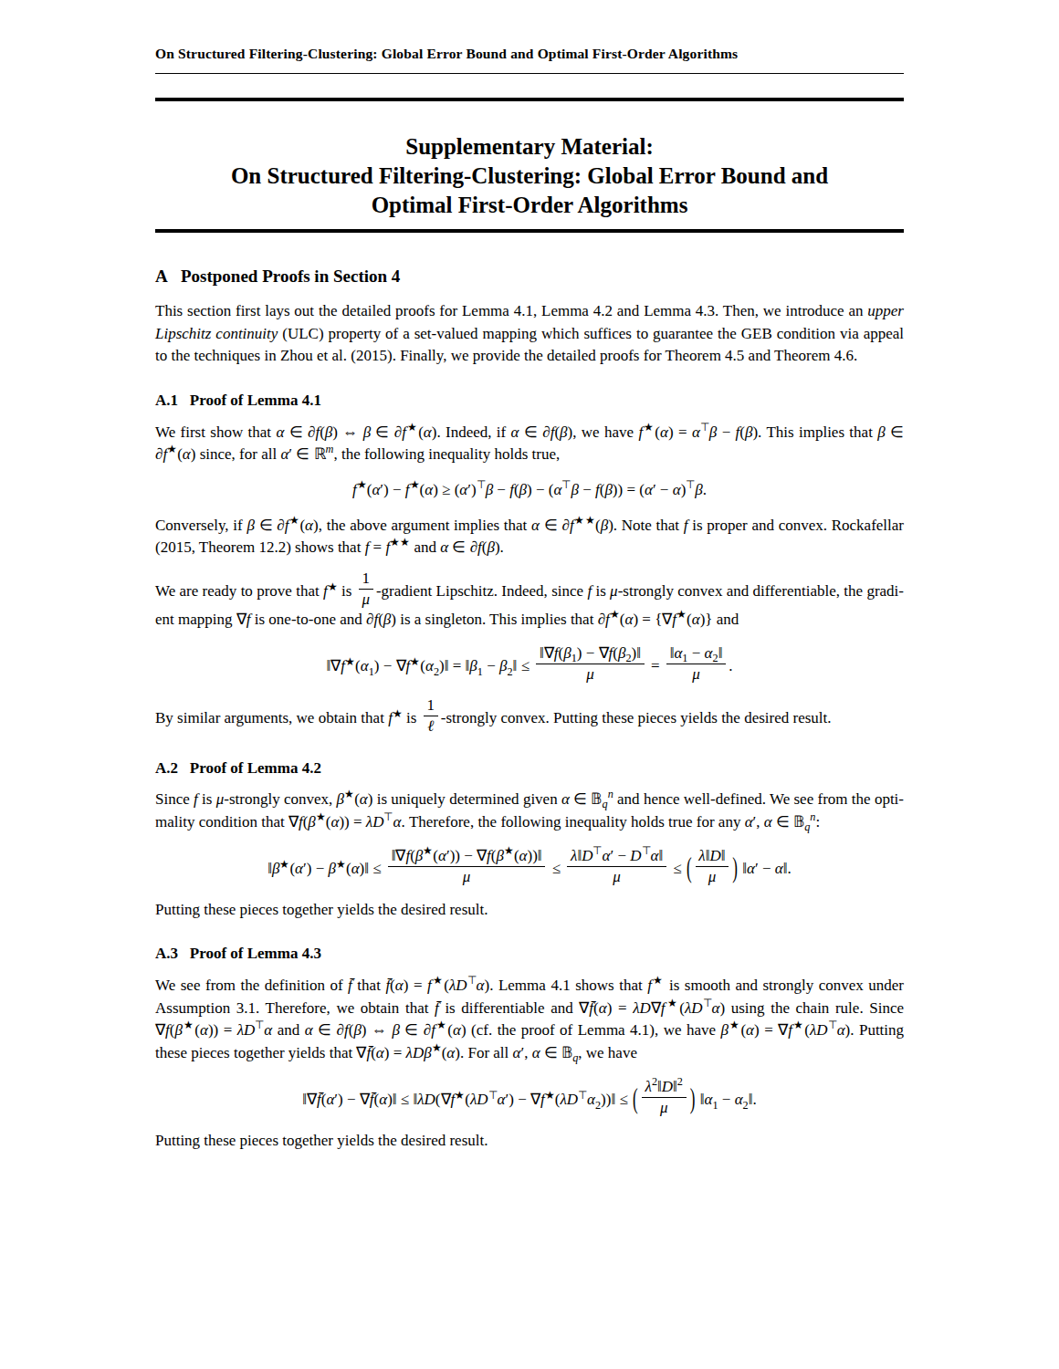On Structured Filtering-Clustering: Global Error Bound and Optimal First-Order Algorithms
Supplementary Material:
On Structured Filtering-Clustering: Global Error Bound and
Optimal First-Order Algorithms
A Postponed Proofs in Section 4
This section first lays out the detailed proofs for Lemma 4.1, Lemma 4.2 and Lemma 4.3. Then, we introduce an upper Lipschitz continuity (ULC) property of a set-valued mapping which suffices to guarantee the GEB condition via appeal to the techniques in Zhou et al. (2015). Finally, we provide the detailed proofs for Theorem 4.5 and Theorem 4.6.
A.1 Proof of Lemma 4.1
We first show that α ∈ ∂f(β) ⇔ β ∈ ∂f★(α). Indeed, if α ∈ ∂f(β), we have f★(α) = α⊤β − f(β). This implies that β ∈ ∂f★(α) since, for all α′ ∈ ℝm, the following inequality holds true,
f★(α′) − f★(α) ≥ (α′)⊤β − f(β) − (α⊤β − f(β)) = (α′ − α)⊤β.
Conversely, if β ∈ ∂f★(α), the above argument implies that α ∈ ∂f★★(β). Note that f is proper and convex. Rockafellar (2015, Theorem 12.2) shows that f = f★★ and α ∈ ∂f(β).
We are ready to prove that f★ is 1 μ-gradient Lipschitz. Indeed, since f is μ-strongly convex and differentiable, the gradient mapping ∇f is one-to-one and ∂f(β) is a singleton. This implies that ∂f★(α) = {∇f★(α)} and
‖∇f★(α1) − ∇f★(α2)‖ = ‖β1 − β2‖ ≤ ‖∇f(β1) − ∇f(β2)‖μ = ‖α1 − α2‖μ.
By similar arguments, we obtain that f★ is 1 ℓ-strongly convex. Putting these pieces yields the desired result.
A.2 Proof of Lemma 4.2
Since f is μ-strongly convex, β★(α) is uniquely determined given α ∈ 𝔹qn and hence well-defined. We see from the optimality condition that ∇f(β★(α)) = λD⊤α. Therefore, the following inequality holds true for any α′, α ∈ 𝔹qn:
‖β★(α′) − β★(α)‖ ≤ ‖∇f(β★(α′)) − ∇f(β★(α))‖μ ≤ λ‖D⊤α′ − D⊤α‖μ ≤ (λ‖D‖μ) ‖α′ − α‖.
Putting these pieces together yields the desired result.
A.3 Proof of Lemma 4.3
We see from the definition of f̄ that f̄(α) = f★(λD⊤α). Lemma 4.1 shows that f★ is smooth and strongly convex under Assumption 3.1. Therefore, we obtain that f̄ is differentiable and ∇f̄(α) = λD∇f★(λD⊤α) using the chain rule. Since ∇f(β★(α)) = λD⊤α and α ∈ ∂f(β) ⇔ β ∈ ∂f★(α) (cf. the proof of Lemma 4.1), we have β★(α) = ∇f★(λD⊤α). Putting these pieces together yields that ∇f̄(α) = λDβ★(α). For all α′, α ∈ 𝔹q, we have
‖∇f̄(α′) − ∇f̄(α)‖ ≤ ‖λD(∇f★(λD⊤α′) − ∇f★(λD⊤α2))‖ ≤ (λ2‖D‖2 μ) ‖α1 − α2‖.
Putting these pieces together yields the desired result.